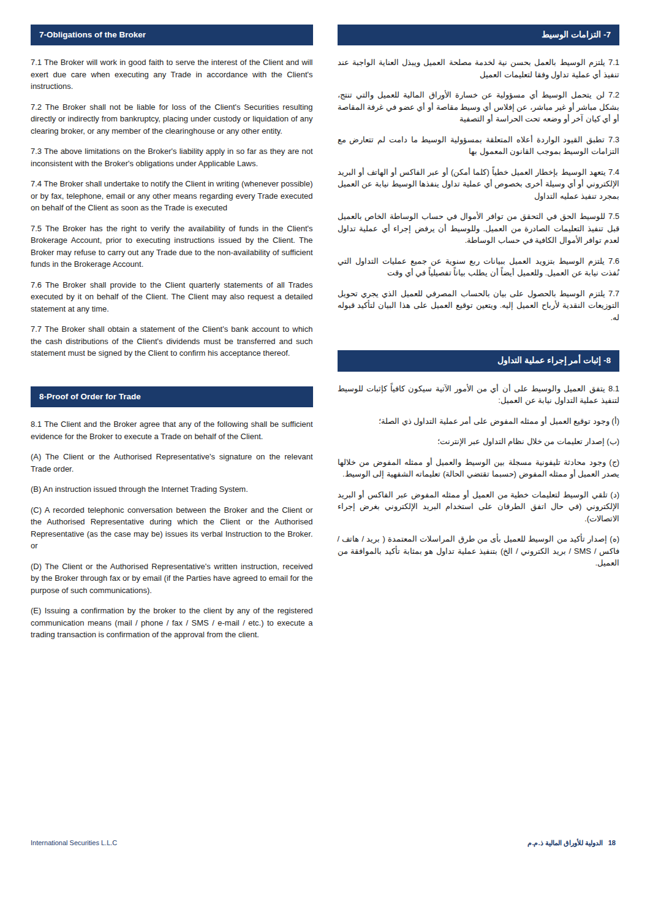7-Obligations of the Broker
7.1 The Broker will work in good faith to serve the interest of the Client and will exert due care when executing any Trade in accordance with the Client's instructions.
7.2 The Broker shall not be liable for loss of the Client's Securities resulting directly or indirectly from bankruptcy, placing under custody or liquidation of any clearing broker, or any member of the clearinghouse or any other entity.
7.3 The above limitations on the Broker's liability apply in so far as they are not inconsistent with the Broker's obligations under Applicable Laws.
7.4 The Broker shall undertake to notify the Client in writing (whenever possible) or by fax, telephone, email or any other means regarding every Trade executed on behalf of the Client as soon as the Trade is executed
7.5 The Broker has the right to verify the availability of funds in the Client's Brokerage Account, prior to executing instructions issued by the Client. The Broker may refuse to carry out any Trade due to the non-availability of sufficient funds in the Brokerage Account.
7.6 The Broker shall provide to the Client quarterly statements of all Trades executed by it on behalf of the Client. The Client may also request a detailed statement at any time.
7.7 The Broker shall obtain a statement of the Client's bank account to which the cash distributions of the Client's dividends must be transferred and such statement must be signed by the Client to confirm his acceptance thereof.
8-Proof of Order for Trade
8.1 The Client and the Broker agree that any of the following shall be sufficient evidence for the Broker to execute a Trade on behalf of the Client.
(A) The Client or the Authorised Representative's signature on the relevant Trade order.
(B) An instruction issued through the Internet Trading System.
(C) A recorded telephonic conversation between the Broker and the Client or the Authorised Representative during which the Client or the Authorised Representative (as the case may be) issues its verbal Instruction to the Broker. or
(D) The Client or the Authorised Representative's written instruction, received by the Broker through fax or by email (if the Parties have agreed to email for the purpose of such communications).
(E) Issuing a confirmation by the broker to the client by any of the registered communication means (mail / phone / fax / SMS / e-mail / etc.) to execute a trading transaction is confirmation of the approval from the client.
7- التزامات الوسيط
7.1 يلتزم الوسيط بالعمل بحسن نية لخدمة مصلحة العميل ويبذل العناية الواجبة عند تنفيذ أي عملية تداول وفقا لتعليمات العميل
7.2 لن يتحمل الوسيط أي مسؤولية عن خسارة الأوراق المالية للعميل والتي تنتج، بشكل مباشر أو غير مباشر، عن إفلاس أي وسيط مقاصة أو أي عضو في غرفة المقاصة أو أي كيان آخر أو وضعه تحت الحراسة أو التصفية
7.3 تطبق القيود الواردة أعلاه المتعلقة بمسؤولية الوسيط ما دامت لم تتعارض مع التزامات الوسيط بموجب القانون المعمول بها
7.4 يتعهد الوسيط بإخطار العميل خطياً (كلما أمكن) أو عبر الفاكس أو الهاتف أو البريد الإلكتروني أو أي وسيلة أخرى بخصوص أي عملية تداول ينفذها الوسيط نيابة عن العميل بمجرد تنفيذ عمليه التداول
7.5 للوسيط الحق في التحقق من توافر الأموال في حساب الوساطة الخاص بالعميل قبل تنفيذ التعليمات الصادرة من العميل. وللوسيط أن يرفض إجراء أي عملية تداول لعدم توافر الأموال الكافية في حساب الوساطة.
7.6 يلتزم الوسيط بتزويد العميل ببيانات ربع سنوية عن جميع عمليات التداول التي نُفذت نيابة عن العميل. وللعميل أيضاً أن يطلب بياناً تفصيلياً في أي وقت
7.7 يلتزم الوسيط بالحصول على بيان بالحساب المصرفي للعميل الذي يجري تحويل التوزيعات النقدية لأرباح العميل إليه. ويتعين توقيع العميل على هذا البيان لتأكيد قبوله له.
8- إثبات أمر إجراء عملية التداول
8.1 يتفق العميل والوسيط على أن أي من الأمور الآتية سيكون كافياً كإثبات للوسيط لتنفيذ عملية التداول نيابة عن العميل:
(أ) وجود توقيع العميل أو ممثله المفوض على أمر عملية التداول ذي الصلة؛
(ب) إصدار تعليمات من خلال نظام التداول عبر الإنترنت؛
(ج) وجود محادثة تليفونية مسجلة بين الوسيط والعميل أو ممثله المفوض من خلالها يصدر العميل أو ممثله المفوض (حسبما تقتضي الحالة) تعليماته الشفهية إلى الوسيط.
(د) تلقي الوسيط لتعليمات خطية من العميل أو ممثله المفوض عبر الفاكس أو البريد الإلكتروني (في حال اتفق الطرفان على استخدام البريد الإلكتروني بغرض إجراء الاتصالات).
(ه) إصدار تأكيد من الوسيط للعميل بأى من طرق المراسلات المعتمدة ( بريد / هاتف / فاكس / SMS / بريد الكتروني / الخ) بتنفيذ عملية تداول هو بمثابة تأكيد بالموافقة من العميل.
International Securities L.L.C
18 الدولية للأوراق المالية ذ.م.م